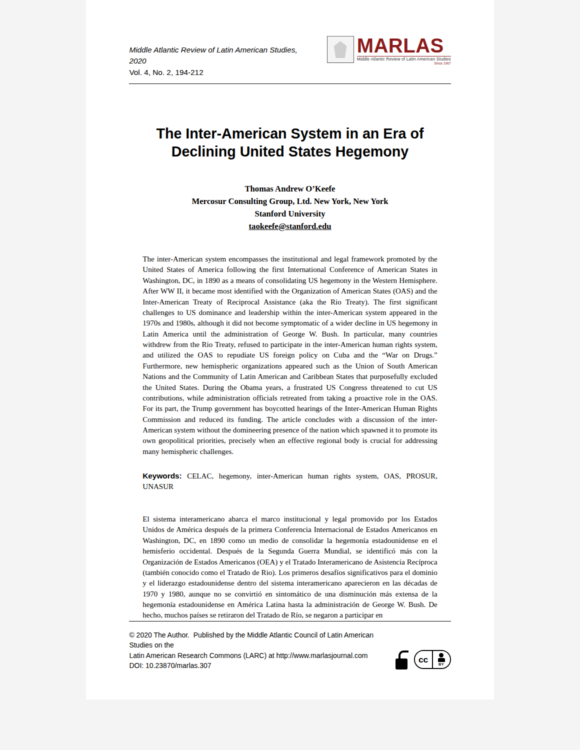Middle Atlantic Review of Latin American Studies, 2020
Vol. 4, No. 2, 194-212
MARLAS
Middle Atlantic Review of Latin American Studies
Since 1967
The Inter-American System in an Era of Declining United States Hegemony
Thomas Andrew O’Keefe
Mercosur Consulting Group, Ltd. New York, New York
Stanford University
taokeefe@stanford.edu
The inter-American system encompasses the institutional and legal framework promoted by the United States of America following the first International Conference of American States in Washington, DC, in 1890 as a means of consolidating US hegemony in the Western Hemisphere. After WW II, it became most identified with the Organization of American States (OAS) and the Inter-American Treaty of Reciprocal Assistance (aka the Rio Treaty). The first significant challenges to US dominance and leadership within the inter-American system appeared in the 1970s and 1980s, although it did not become symptomatic of a wider decline in US hegemony in Latin America until the administration of George W. Bush. In particular, many countries withdrew from the Rio Treaty, refused to participate in the inter-American human rights system, and utilized the OAS to repudiate US foreign policy on Cuba and the “War on Drugs.” Furthermore, new hemispheric organizations appeared such as the Union of South American Nations and the Community of Latin American and Caribbean States that purposefully excluded the United States. During the Obama years, a frustrated US Congress threatened to cut US contributions, while administration officials retreated from taking a proactive role in the OAS. For its part, the Trump government has boycotted hearings of the Inter-American Human Rights Commission and reduced its funding. The article concludes with a discussion of the inter-American system without the domineering presence of the nation which spawned it to promote its own geopolitical priorities, precisely when an effective regional body is crucial for addressing many hemispheric challenges.
Keywords: CELAC, hegemony, inter-American human rights system, OAS, PROSUR, UNASUR
El sistema interamericano abarca el marco institucional y legal promovido por los Estados Unidos de América después de la primera Conferencia Internacional de Estados Americanos en Washington, DC, en 1890 como un medio de consolidar la hegemonía estadounidense en el hemisferio occidental. Después de la Segunda Guerra Mundial, se identificó más con la Organización de Estados Americanos (OEA) y el Tratado Interamericano de Asistencia Recíproca (también conocido como el Tratado de Rio). Los primeros desafíos significativos para el dominio y el liderazgo estadounidense dentro del sistema interamericano aparecieron en las décadas de 1970 y 1980, aunque no se convirtió en sintomático de una disminución más extensa de la hegemonía estadounidense en América Latina hasta la administración de George W. Bush. De hecho, muchos países se retiraron del Tratado de Río, se negaron a participar en
© 2020 The Author. Published by the Middle Atlantic Council of Latin American Studies on the
Latin American Research Commons (LARC) at http://www.marlasjournal.com
DOI: 10.23870/marlas.307
cc
BY